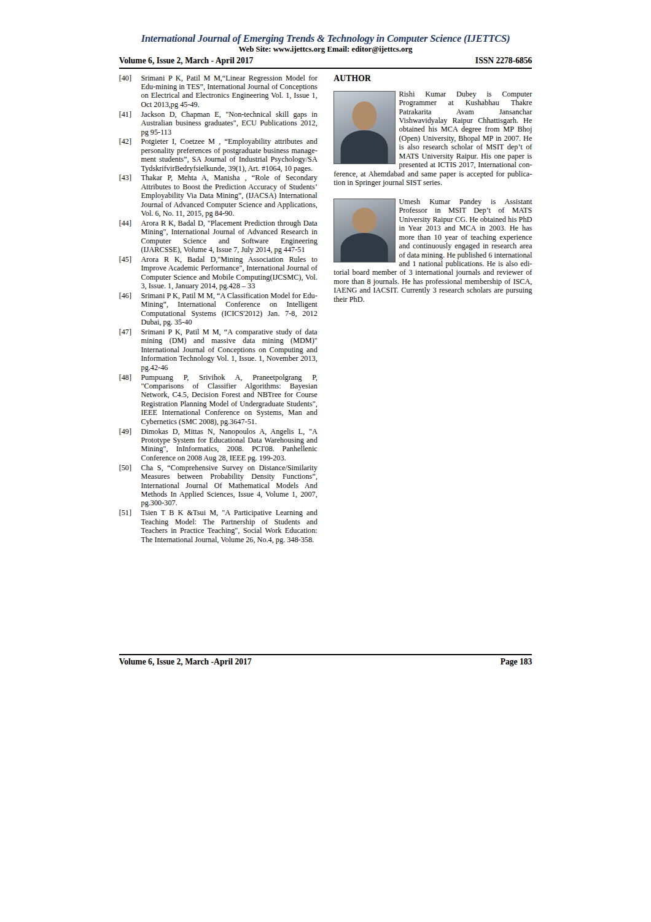International Journal of Emerging Trends & Technology in Computer Science (IJETTCS)
Web Site: www.ijettcs.org Email: editor@ijettcs.org
Volume 6, Issue 2, March - April 2017 ISSN 2278-6856
[40] Srimani P K, Patil M M,“Linear Regression Model for Edu-mining in TES”, International Journal of Conceptions on Electrical and Electronics Engineering Vol. 1, Issue 1, Oct 2013,pg 45-49.
[41] Jackson D, Chapman E, "Non-technical skill gaps in Australian business graduates", ECU Publications 2012, pg 95-113
[42] Potgieter I, Coetzee M , “Employability attributes and personality preferences of postgraduate business management students”, SA Journal of Industrial Psychology/SA TydskrifvirBedryfsielkunde, 39(1), Art. #1064, 10 pages.
[43] Thakar P, Mehta A, Manisha , “Role of Secondary Attributes to Boost the Prediction Accuracy of Students’ Employability Via Data Mining”, (IJACSA) International Journal of Advanced Computer Science and Applications, Vol. 6, No. 11, 2015, pg 84-90.
[44] Arora R K, Badal D, "Placement Prediction through Data Mining", International Journal of Advanced Research in Computer Science and Software Engineering (IJARCSSE), Volume 4, Issue 7, July 2014, pg 447-51
[45] Arora R K, Badal D,"Mining Association Rules to Improve Academic Performance", International Journal of Computer Science and Mobile Computing(IJCSMC), Vol. 3, Issue. 1, January 2014, pg.428 – 33
[46] Srimani P K, Patil M M, “A Classification Model for Edu-Mining”, International Conference on Intelligent Computational Systems (ICICS'2012) Jan. 7-8, 2012 Dubai, pg. 35-40
[47] Srimani P K, Patil M M, “A comparative study of data mining (DM) and massive data mining (MDM)" International Journal of Conceptions on Computing and Information Technology Vol. 1, Issue. 1, November 2013, pg.42-46
[48] Pumpuang P, Srivihok A, Praneetpolgrang P, "Comparisons of Classifier Algorithms: Bayesian Network, C4.5, Decision Forest and NBTree for Course Registration Planning Model of Undergraduate Students", IEEE International Conference on Systems, Man and Cybernetics (SMC 2008), pg.3647-51.
[49] Dimokas D, Mittas N, Nanopoulos A, Angelis L, "A Prototype System for Educational Data Warehousing and Mining", InInformatics, 2008. PCI'08. Panhellenic Conference on 2008 Aug 28, IEEE pg. 199-203.
[50] Cha S, “Comprehensive Survey on Distance/Similarity Measures between Probability Density Functions”, International Journal Of Mathematical Models And Methods In Applied Sciences, Issue 4, Volume 1, 2007, pg.300-307.
[51] Tsien T B K &Tsui M, "A Participative Learning and Teaching Model: The Partnership of Students and Teachers in Practice Teaching", Social Work Education: The International Journal, Volume 26, No.4, pg. 348-358.
AUTHOR
Rishi Kumar Dubey is Computer Programmer at Kushabhau Thakre Patrakarita Avam Jansanchar Vishwavidyalay Raipur Chhattisgarh. He obtained his MCA degree from MP Bhoj (Open) University, Bhopal MP in 2007. He is also research scholar of MSIT dep’t of MATS University Raipur. His one paper is presented at ICTIS 2017, International conference, at Ahemdabad and same paper is accepted for publication in Springer journal SIST series.
Umesh Kumar Pandey is Assistant Professor in MSIT Dep’t of MATS University Raipur CG. He obtained his PhD in Year 2013 and MCA in 2003. He has more than 10 year of teaching experience and continuously engaged in research area of data mining. He published 6 international and 1 national publications. He is also editorial board member of 3 international journals and reviewer of more than 8 journals. He has professional membership of ISCA, IAENG and IACSIT. Currently 3 research scholars are pursuing their PhD.
Volume 6, Issue 2, March -April 2017 Page 183